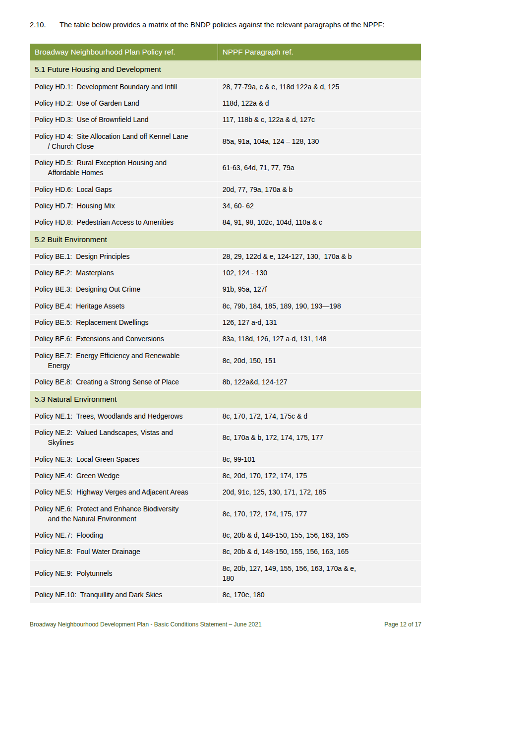2.10.
The table below provides a matrix of the BNDP policies against the relevant paragraphs of the NPPF:
| Broadway Neighbourhood Plan Policy ref. | NPPF Paragraph ref. |
| --- | --- |
| 5.1 Future Housing and Development |
| Policy HD.1: Development Boundary and Infill | 28, 77-79a, c & e, 118d 122a & d, 125 |
| Policy HD.2: Use of Garden Land | 118d, 122a & d |
| Policy HD.3: Use of Brownfield Land | 117, 118b & c, 122a & d, 127c |
| Policy HD 4: Site Allocation Land off Kennel Lane / Church Close | 85a, 91a, 104a, 124 – 128, 130 |
| Policy HD.5: Rural Exception Housing and Affordable Homes | 61-63, 64d, 71, 77, 79a |
| Policy HD.6: Local Gaps | 20d, 77, 79a, 170a & b |
| Policy HD.7: Housing Mix | 34, 60- 62 |
| Policy HD.8: Pedestrian Access to Amenities | 84, 91, 98, 102c, 104d, 110a & c |
| 5.2 Built Environment |
| Policy BE.1: Design Principles | 28, 29, 122d & e, 124-127, 130, 170a & b |
| Policy BE.2: Masterplans | 102, 124 - 130 |
| Policy BE.3: Designing Out Crime | 91b, 95a, 127f |
| Policy BE.4: Heritage Assets | 8c, 79b, 184, 185, 189, 190, 193—198 |
| Policy BE.5: Replacement Dwellings | 126, 127 a-d, 131 |
| Policy BE.6: Extensions and Conversions | 83a, 118d, 126, 127 a-d, 131, 148 |
| Policy BE.7: Energy Efficiency and Renewable Energy | 8c, 20d, 150, 151 |
| Policy BE.8: Creating a Strong Sense of Place | 8b, 122a&d, 124-127 |
| 5.3 Natural Environment |
| Policy NE.1: Trees, Woodlands and Hedgerows | 8c, 170, 172, 174, 175c & d |
| Policy NE.2: Valued Landscapes, Vistas and Skylines | 8c, 170a & b, 172, 174, 175, 177 |
| Policy NE.3: Local Green Spaces | 8c, 99-101 |
| Policy NE.4: Green Wedge | 8c, 20d, 170, 172, 174, 175 |
| Policy NE.5: Highway Verges and Adjacent Areas | 20d, 91c, 125, 130, 171, 172, 185 |
| Policy NE.6: Protect and Enhance Biodiversity and the Natural Environment | 8c, 170, 172, 174, 175, 177 |
| Policy NE.7: Flooding | 8c, 20b & d, 148-150, 155, 156, 163, 165 |
| Policy NE.8: Foul Water Drainage | 8c, 20b & d, 148-150, 155, 156, 163, 165 |
| Policy NE.9: Polytunnels | 8c, 20b, 127, 149, 155, 156, 163, 170a & e, 180 |
| Policy NE.10: Tranquillity and Dark Skies | 8c, 170e, 180 |
Broadway Neighbourhood Development Plan - Basic Conditions Statement – June 2021
Page 12 of 17